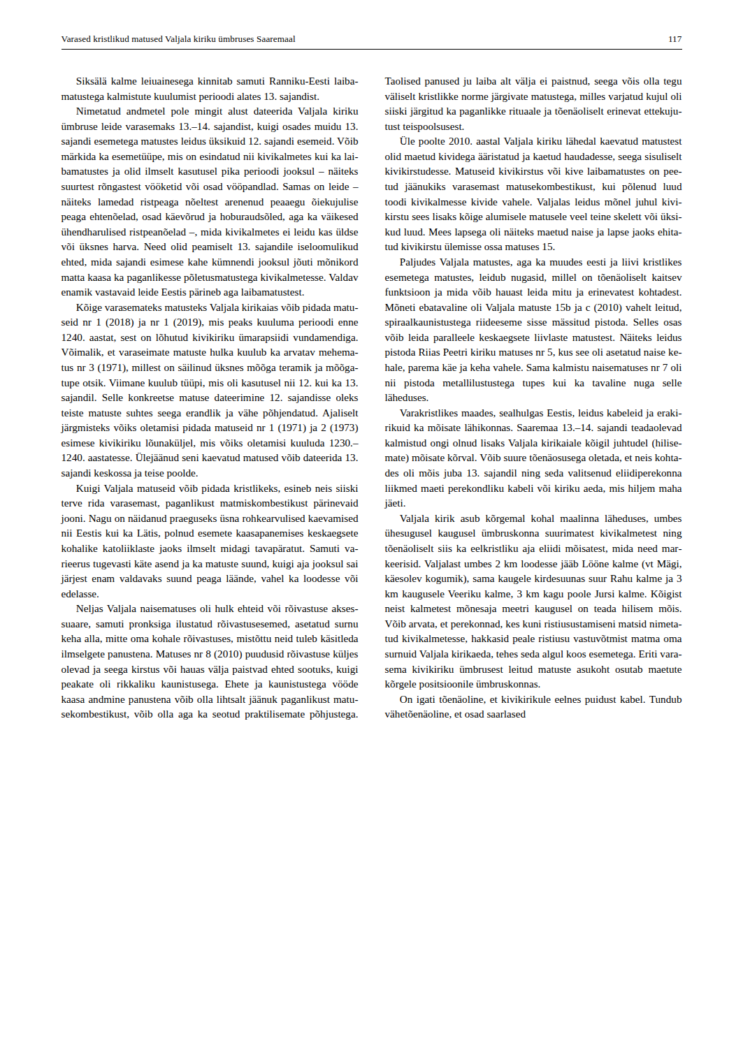Varased kristlikud matused Valjala kiriku ümbruses Saaremaal 117
Siksälä kalme leiuainesega kinnitab samuti Ranniku-Eesti laibamatustega kalmistute kuulumist perioodi alates 13. sajandist.
Nimetatud andmetel pole mingit alust dateerida Valjala kiriku ümbruse leide varasemaks 13.–14. sajandist, kuigi osades muidu 13. sajandi esemetega matustes leidus üksikuid 12. sajandi esemeid. Võib märkida ka esemetüüpe, mis on esindatud nii kivikalmetes kui ka laibamatustes ja olid ilmselt kasutusel pika perioodi jooksul – näiteks suurtest rõngastest vööketid või osad vööpandlad. Samas on leide – näiteks lamedad ristpeaga nõeltest arenenud peaaegu õiekujulise peaga ehtenõelad, osad käevõrud ja hoburaudsõled, aga ka väikesed ühendharulised ristpeanõelad –, mida kivikalmetes ei leidu kas üldse või üksnes harva. Need olid peamiselt 13. sajandile iseloomulikud ehted, mida sajandi esimese kahe kümnendi jooksul jõuti mõnikord matta kaasa ka paganlikesse põletusmatustega kivikalmetesse. Valdav enamik vastavaid leide Eestis pärineb aga laibamatustest.
Kõige varasemateks matusteks Valjala kirikaias võib pidada matuseid nr 1 (2018) ja nr 1 (2019), mis peaks kuuluma perioodi enne 1240. aastat, sest on lõhutud kivikiriku ümarapsiidi vundamendiga. Võimalik, et varaseimate matuste hulka kuulub ka arvatav mehematus nr 3 (1971), millest on säilinud üksnes mõõga teramik ja mõõgatupe otsik. Viimane kuulub tüüpi, mis oli kasutusel nii 12. kui ka 13. sajandil. Selle konkreetse matuse dateerimine 12. sajandisse oleks teiste matuste suhtes seega erandlik ja vähe põhjendatud. Ajaliselt järgmisteks võiks oletamisi pidada matuseid nr 1 (1971) ja 2 (1973) esimese kivikiriku lõunaküljel, mis võiks oletamisi kuuluda 1230.–1240. aastatesse. Ülejäänud seni kaevatud matused võib dateerida 13. sajandi keskossa ja teise poolde.
Kuigi Valjala matuseid võib pidada kristlikeks, esineb neis siiski terve rida varasemast, paganlikust matmiskombestikust pärinevaid jooni. Nagu on näidanud praeguseks üsna rohkearvulised kaevamised nii Eestis kui ka Lätis, polnud esemete kaasapanemises keskaegsete kohalike katoliiklaste jaoks ilmselt midagi tavapäratut. Samuti varieerus tugevasti käte asend ja ka matuste suund, kuigi aja jooksul sai järjest enam valdavaks suund peaga läände, vahel ka loodesse või edelasse.
Neljas Valjala naisematuses oli hulk ehteid või rõivastuse aksessuaare, samuti pronksiga ilustatud rõivastusesemed, asetatud surnu keha alla, mitte oma kohale rõivastuses, mistõttu neid tuleb käsitleda ilmselgete panustena. Matuses nr 8 (2010) puudusid rõivastuse küljes olevad ja seega kirstus või hauas välja paistvad ehted sootuks, kuigi peakate oli rikkaliku kaunistusega. Ehete ja kaunistustega vööde kaasa andmine panustena võib olla lihtsalt jäänuk paganlikust matusekombestikust, võib olla aga ka seotud praktilisemate põhjustega. Taolised panused ju laiba alt välja ei paistnud, seega võis olla tegu väliselt kristlikke norme järgivate matustega, milles varjatud kujul oli siiski järgitud ka paganlikke rituaale ja tõenäoliselt erinevat ettekujutust teispoolsusest.
Üle poolte 2010. aastal Valjala kiriku lähedal kaevatud matustest olid maetud kividega ääristatud ja kaetud haudadesse, seega sisuliselt kivikirstudesse. Matuseid kivikirstus või kive laibamatustes on peetud jäänukiks varasemast matusekombestikust, kui põlenud luud toodi kivikalmesse kivide vahele. Valjalas leidus mõnel juhul kivikirstu sees lisaks kõige alumisele matusele veel teine skelett või üksikud luud. Mees lapsega oli näiteks maetud naise ja lapse jaoks ehitatud kivikirstu ülemisse ossa matuses 15.
Paljudes Valjala matustes, aga ka muudes eesti ja liivi kristlikes esemetega matustes, leidub nugasid, millel on tõenäoliselt kaitsev funktsioon ja mida võib hauast leida mitu ja erinevatest kohtadest. Mõneti ebatavaline oli Valjala matuste 15b ja c (2010) vahelt leitud, spiraalkaunistustega riideeseme sisse mässitud pistoda. Selles osas võib leida paralleele keskaegsete liivlaste matustest. Näiteks leidus pistoda Riias Peetri kiriku matuses nr 5, kus see oli asetatud naise kehale, parema käe ja keha vahele. Sama kalmistu naisematuses nr 7 oli nii pistoda metallilustustega tupes kui ka tavaline nuga selle läheduses.
Varakristlikes maades, sealhulgas Eestis, leidus kabeleid ja erakirikuid ka mõisate lähikonnas. Saaremaa 13.–14. sajandi teadaolevad kalmistud ongi olnud lisaks Valjala kirikaiale kõigil juhtudel (hilisemate) mõisate kõrval. Võib suure tõenäosusega oletada, et neis kohtades oli mõis juba 13. sajandil ning seda valitsenud eliidiperekonna liikmed maeti perekondliku kabeli või kiriku aeda, mis hiljem maha jäeti.
Valjala kirik asub kõrgemal kohal maalinna läheduses, umbes ühesugusel kaugusel ümbruskonna suurimatest kivikalmetest ning tõenäoliselt siis ka eelkristliku aja eliidi mõisatest, mida need markeerisid. Valjalast umbes 2 km loodesse jääb Lööne kalme (vt Mägi, käesolev kogumik), sama kaugele kirdesuunas suur Rahu kalme ja 3 km kaugusele Veeriku kalme, 3 km kagu poole Jursi kalme. Kõigist neist kalmetest mõnesaja meetri kaugusel on teada hilisem mõis. Võib arvata, et perekonnad, kes kuni ristiusustamiseni matsid nimetatud kivikalmetesse, hakkasid peale ristiusu vastuvõtmist matma oma surnuid Valjala kirikaeda, tehes seda algul koos esemetega. Eriti varasema kivikiriku ümbrusest leitud matuste asukoht osutab maetute kõrgele positsioonile ümbruskonnas.
On igati tõenäoline, et kivikirikule eelnes puidust kabel. Tundub vähetõenäoline, et osad saarlased